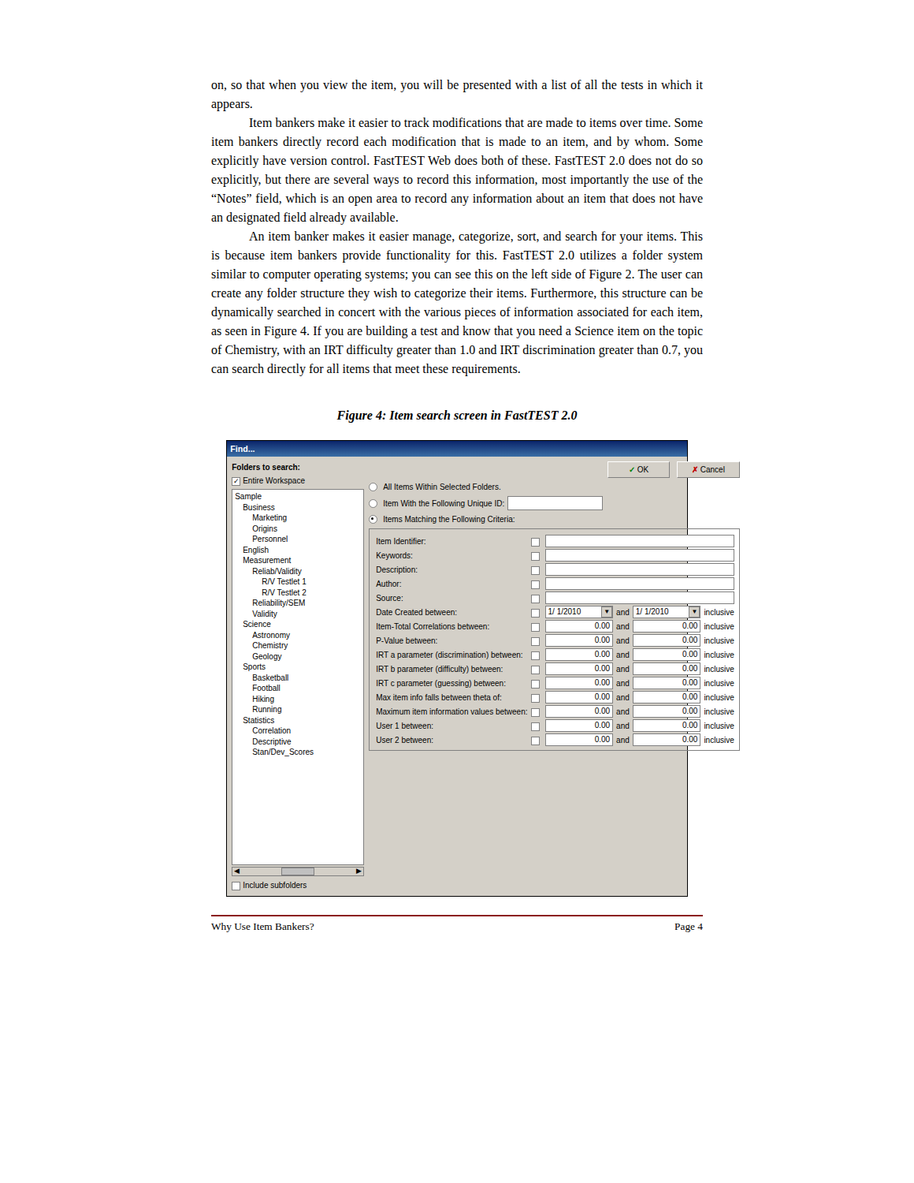on, so that when you view the item, you will be presented with a list of all the tests in which it appears.
Item bankers make it easier to track modifications that are made to items over time. Some item bankers directly record each modification that is made to an item, and by whom. Some explicitly have version control. FastTEST Web does both of these. FastTEST 2.0 does not do so explicitly, but there are several ways to record this information, most importantly the use of the “Notes” field, which is an open area to record any information about an item that does not have an designated field already available.
An item banker makes it easier manage, categorize, sort, and search for your items. This is because item bankers provide functionality for this. FastTEST 2.0 utilizes a folder system similar to computer operating systems; you can see this on the left side of Figure 2. The user can create any folder structure they wish to categorize their items. Furthermore, this structure can be dynamically searched in concert with the various pieces of information associated for each item, as seen in Figure 4. If you are building a test and know that you need a Science item on the topic of Chemistry, with an IRT difficulty greater than 1.0 and IRT discrimination greater than 0.7, you can search directly for all items that meet these requirements.
Figure 4: Item search screen in FastTEST 2.0
Find...
Folders to search:
Entire Workspace
Sample
Business
Marketing
Origins
Personnel
English
Measurement
Reliab/Validity
R/V Testlet 1
R/V Testlet 2
Reliability/SEM
Validity
Science
Astronomy
Chemistry
Geology
Sports
Basketball
Football
Hiking
Running
Statistics
Correlation
Descriptive
Stan/Dev_Scores
◀ ▶
Include subfolders
✓ OK ✗ Cancel
All Items Within Selected Folders.
Item With the Following Unique ID:
Items Matching the Following Criteria:
| Item Identifier: | | |
| Keywords: | | |
| Description: | | |
| Author: | | |
| Source: | | |
| Date Created between: | | 1/ 1/2010 ▼ | and | 1/ 1/2010 ▼ | inclusive |
| Item-Total Correlations between: | | 0.00 | and | 0.00 | inclusive |
| P-Value between: | | 0.00 | and | 0.00 | inclusive |
| IRT a parameter (discrimination) between: | | 0.00 | and | 0.00 | inclusive |
| IRT b parameter (difficulty) between: | | 0.00 | and | 0.00 | inclusive |
| IRT c parameter (guessing) between: | | 0.00 | and | 0.00 | inclusive |
| Max item info falls between theta of: | | 0.00 | and | 0.00 | inclusive |
| Maximum item information values between: | | 0.00 | and | 0.00 | inclusive |
| User 1 between: | | 0.00 | and | 0.00 | inclusive |
| User 2 between: | | 0.00 | and | 0.00 | inclusive |
Why Use Item Bankers? Page 4